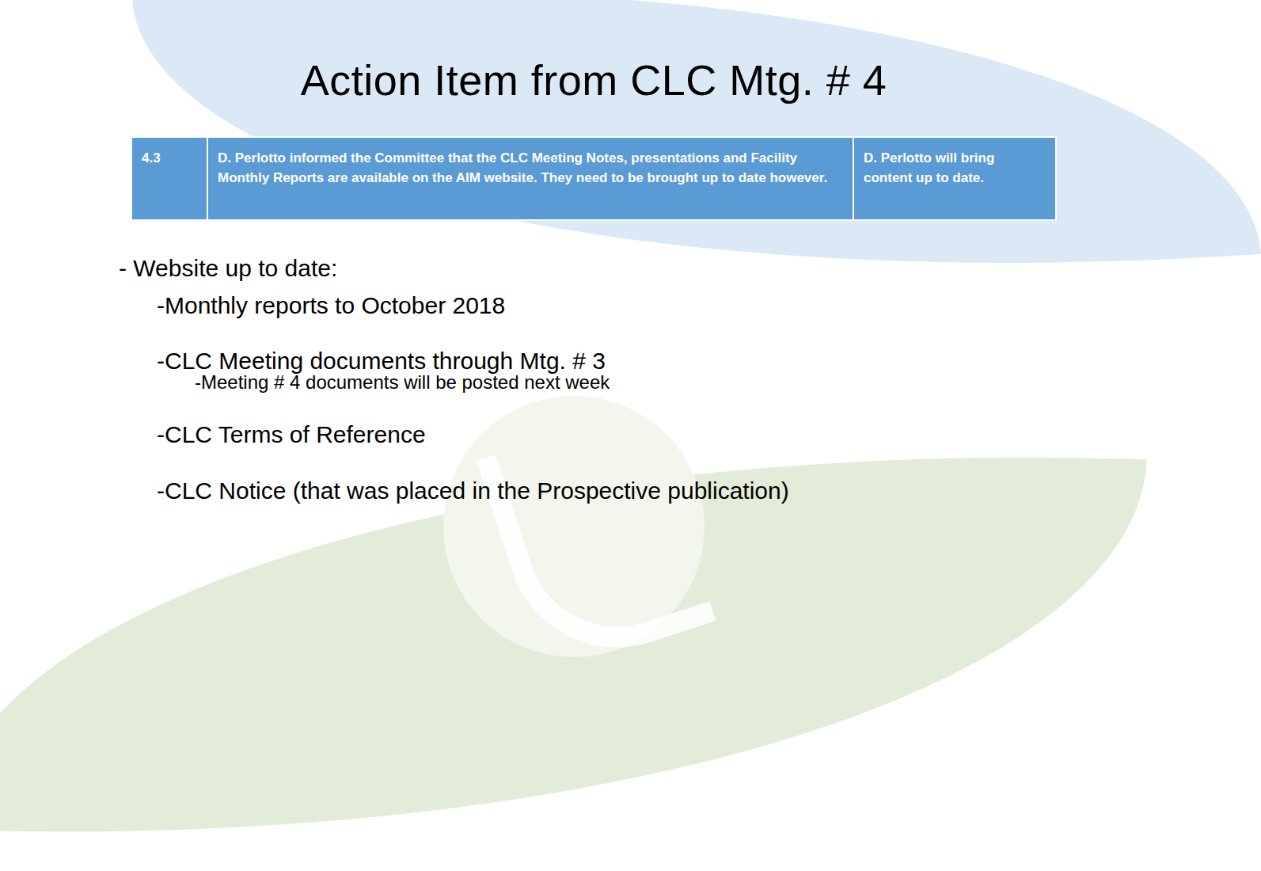Action Item from CLC Mtg. # 4
| 4.3 | D. Perlotto informed the Committee that the CLC Meeting Notes, presentations and Facility Monthly Reports are available on the AIM website. They need to be brought up to date however. | D. Perlotto will bring content up to date. |
- Website up to date:
-Monthly reports to October 2018
-CLC Meeting documents through Mtg. # 3
-Meeting # 4 documents will be posted next week
-CLC Terms of Reference
-CLC Notice (that was placed in the Prospective publication)